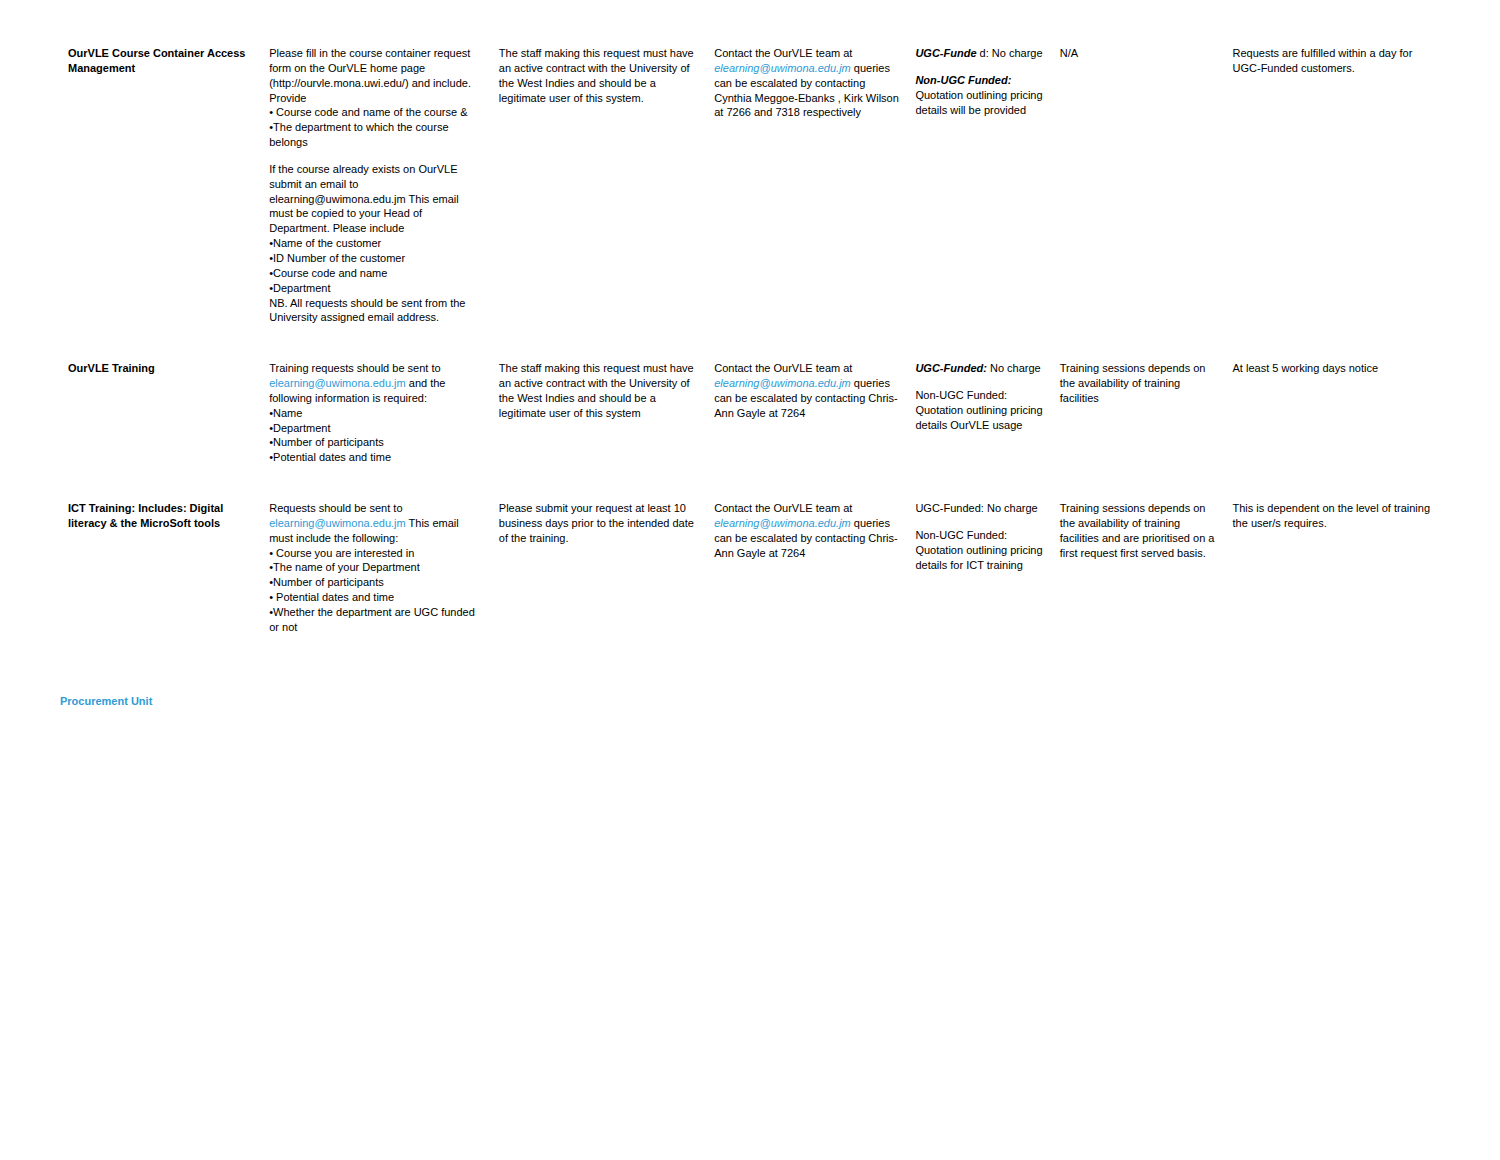| OurVLE Course Container Access Management | Please fill in the course container request form on the OurVLE home page (http://ourvle.mona.uwi.edu/) and include. Provide • Course code and name of the course & •The department to which the course belongs If the course already exists on OurVLE submit an email to elearning@uwimona.edu.jm This email must be copied to your Head of Department. Please include •Name of the customer •ID Number of the customer •Course code and name •Department NB. All requests should be sent from the University assigned email address. | The staff making this request must have an active contract with the University of the West Indies and should be a legitimate user of this system. | Contact the OurVLE team at elearning@uwimona.edu.jm queries can be escalated by contacting Cynthia Meggoe-Ebanks , Kirk Wilson at 7266 and 7318 respectively | UGC-Funde d: No charge Non-UGC Funded: Quotation outlining pricing details will be provided | N/A | Requests are fulfilled within a day for UGC-Funded customers. |
| OurVLE Training | Training requests should be sent to elearning@uwimona.edu.jm and the following information is required: •Name •Department •Number of participants •Potential dates and time | The staff making this request must have an active contract with the University of the West Indies and should be a legitimate user of this system | Contact the OurVLE team at elearning@uwimona.edu.jm queries can be escalated by contacting Chris-Ann Gayle at 7264 | UGC-Funded: No charge Non-UGC Funded: Quotation outlining pricing details OurVLE usage | Training sessions depends on the availability of training facilities | At least 5 working days notice |
| ICT Training: Includes: Digital literacy & the MicroSoft tools | Requests should be sent to elearning@uwimona.edu.jm This email must include the following: • Course you are interested in •The name of your Department •Number of participants • Potential dates and time •Whether the department are UGC funded or not | Please submit your request at least 10 business days prior to the intended date of the training. | Contact the OurVLE team at elearning@uwimona.edu.jm queries can be escalated by contacting Chris-Ann Gayle at 7264 | UGC-Funded: No charge Non-UGC Funded: Quotation outlining pricing details for ICT training | Training sessions depends on the availability of training facilities and are prioritised on a first request first served basis. | This is dependent on the level of training the user/s requires. |
Procurement Unit